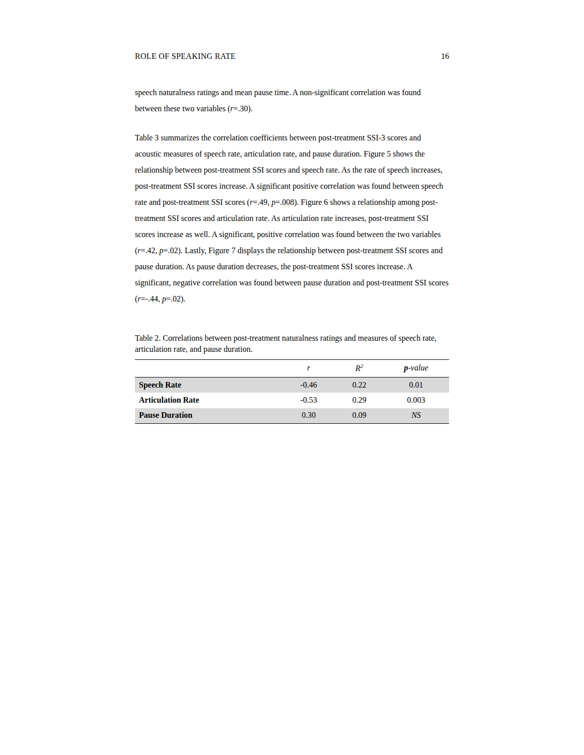Role of Speaking Rate 16
speech naturalness ratings and mean pause time. A non-significant correlation was found between these two variables (r=.30).
Table 3 summarizes the correlation coefficients between post-treatment SSI-3 scores and acoustic measures of speech rate, articulation rate, and pause duration. Figure 5 shows the relationship between post-treatment SSI scores and speech rate. As the rate of speech increases, post-treatment SSI scores increase. A significant positive correlation was found between speech rate and post-treatment SSI scores (r=.49, p=.008). Figure 6 shows a relationship among post-treatment SSI scores and articulation rate. As articulation rate increases, post-treatment SSI scores increase as well. A significant, positive correlation was found between the two variables (r=.42, p=.02). Lastly, Figure 7 displays the relationship between post-treatment SSI scores and pause duration. As pause duration decreases, the post-treatment SSI scores increase. A significant, negative correlation was found between pause duration and post-treatment SSI scores (r=-.44, p=.02).
Table 2. Correlations between post-treatment naturalness ratings and measures of speech rate, articulation rate, and pause duration.
| | r | R 2 | p -value |
| --- | --- | --- | --- |
| Speech Rate | -0.46 | 0.22 | 0.01 |
| Articulation Rate | -0.53 | 0.29 | 0.003 |
| Pause Duration | 0.30 | 0.09 | NS |